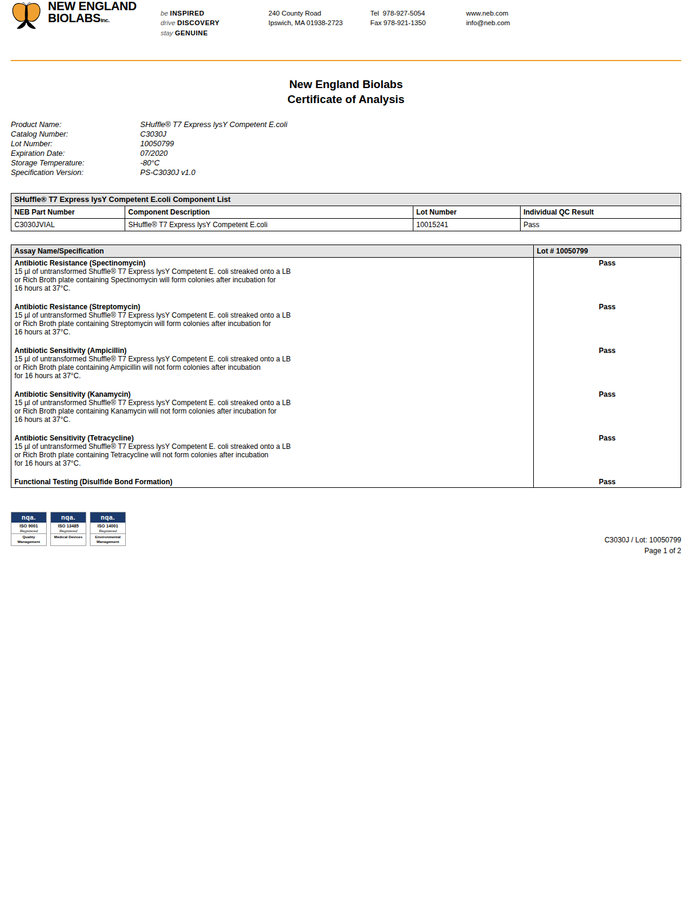NEW ENGLAND
BIOLABSInc.
be INSPIRED
drive DISCOVERY
stay GENUINE
240 County Road
Ipswich, MA 01938-2723
Tel 978-927-5054
Fax 978-921-1350
www.neb.com
info@neb.com
New England Biolabs
Certificate of Analysis
| Product Name: | SHuffle® T7 Express lysY Competent E.coli |
| Catalog Number: | C3030J |
| Lot Number: | 10050799 |
| Expiration Date: | 07/2020 |
| Storage Temperature: | -80°C |
| Specification Version: | PS-C3030J v1.0 |
| SHuffle® T7 Express lysY Competent E.coli Component List |
| NEB Part Number | Component Description | Lot Number | Individual QC Result |
| C3030JVIAL | SHuffle® T7 Express lysY Competent E.coli | 10015241 | Pass |
| Assay Name/Specification | Lot # 10050799 |
| --- | --- |
| Antibiotic Resistance (Spectinomycin) 15 µl of untransformed Shuffle® T7 Express lysY Competent E. coli streaked onto a LB or Rich Broth plate containing Spectinomycin will form colonies after incubation for 16 hours at 37°C. | Pass |
| Antibiotic Resistance (Streptomycin) 15 µl of untransformed Shuffle® T7 Express lysY Competent E. coli streaked onto a LB or Rich Broth plate containing Streptomycin will form colonies after incubation for 16 hours at 37°C. | Pass |
| Antibiotic Sensitivity (Ampicillin) 15 µl of untransformed Shuffle® T7 Express lysY Competent E. coli streaked onto a LB or Rich Broth plate containing Ampicillin will not form colonies after incubation for 16 hours at 37°C. | Pass |
| Antibiotic Sensitivity (Kanamycin) 15 µl of untransformed Shuffle® T7 Express lysY Competent E. coli streaked onto a LB or Rich Broth plate containing Kanamycin will not form colonies after incubation for 16 hours at 37°C. | Pass |
| Antibiotic Sensitivity (Tetracycline) 15 µl of untransformed Shuffle® T7 Express lysY Competent E. coli streaked onto a LB or Rich Broth plate containing Tetracycline will not form colonies after incubation for 16 hours at 37°C. | Pass |
| Functional Testing (Disulfide Bond Formation) | Pass |
nqa.
ISO 9001
Registered
Quality
Management
nqa.
ISO 13485
Registered
Medical Devices
nqa.
ISO 14001
Registered
Environmental
Management
C3030J / Lot: 10050799
Page 1 of 2